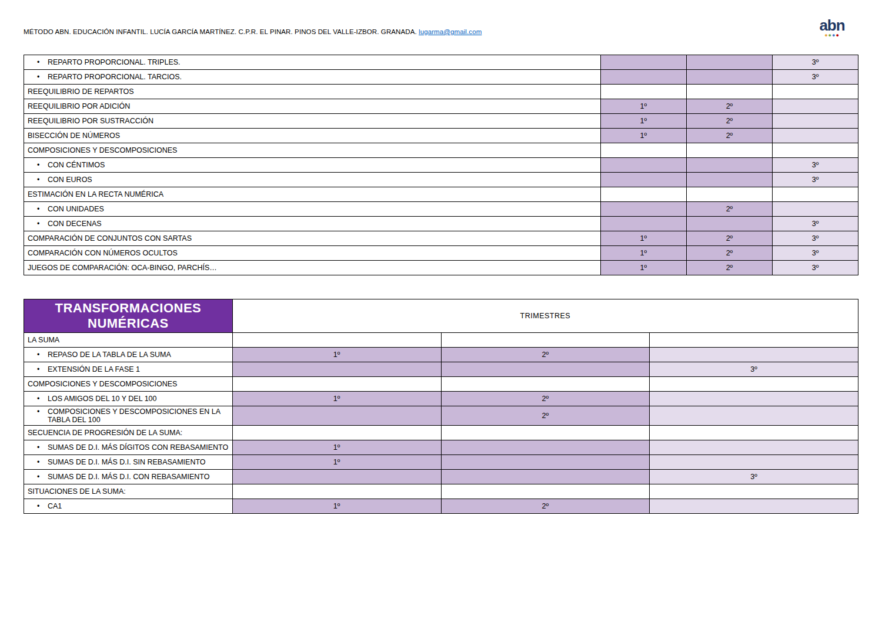MÉTODO ABN. EDUCACIÓN INFANTIL. LUCÍA GARCÍA MARTÍNEZ. C.P.R. EL PINAR. PINOS DEL VALLE-IZBOR. GRANADA. lugarma@gmail.com
abn
●●●●
| REPARTO PROPORCIONAL. TRIPLES. | | | 3º |
| REPARTO PROPORCIONAL. TARCIOS. | | | 3º |
| REEQUILIBRIO DE REPARTOS | | | |
| REEQUILIBRIO POR ADICIÓN | 1º | 2º | |
| REEQUILIBRIO POR SUSTRACCIÓN | 1º | 2º | |
| BISECCIÓN DE NÚMEROS | 1º | 2º | |
| COMPOSICIONES Y DESCOMPOSICIONES | | | |
| CON CÉNTIMOS | | | 3º |
| CON EUROS | | | 3º |
| ESTIMACIÓN EN LA RECTA NUMÉRICA | | | |
| CON UNIDADES | | 2º | |
| CON DECENAS | | | 3º |
| COMPARACIÓN DE CONJUNTOS CON SARTAS | 1º | 2º | 3º |
| COMPARACIÓN CON NÚMEROS OCULTOS | 1º | 2º | 3º |
| JUEGOS DE COMPARACIÓN: OCA-BINGO, PARCHÍS… | 1º | 2º | 3º |
| TRANSFORMACIONES NUMÉRICAS | TRIMESTRES |
| LA SUMA | | | |
| REPASO DE LA TABLA DE LA SUMA | 1º | 2º | |
| EXTENSIÓN DE LA FASE 1 | | | 3º |
| COMPOSICIONES Y DESCOMPOSICIONES | | | |
| LOS AMIGOS DEL 10 Y DEL 100 | 1º | 2º | |
| COMPOSICIONES Y DESCOMPOSICIONES EN LA TABLA DEL 100 | | 2º | |
| SECUENCIA DE PROGRESIÓN DE LA SUMA: | | | |
| SUMAS DE D.I. MÁS DÍGITOS CON REBASAMIENTO | 1º | | |
| SUMAS DE D.I. MÁS D.I. SIN REBASAMIENTO | 1º | | |
| SUMAS DE D.I. MÁS D.I. CON REBASAMIENTO | | | 3º |
| SITUACIONES DE LA SUMA: | | | |
| CA1 | 1º | 2º | |